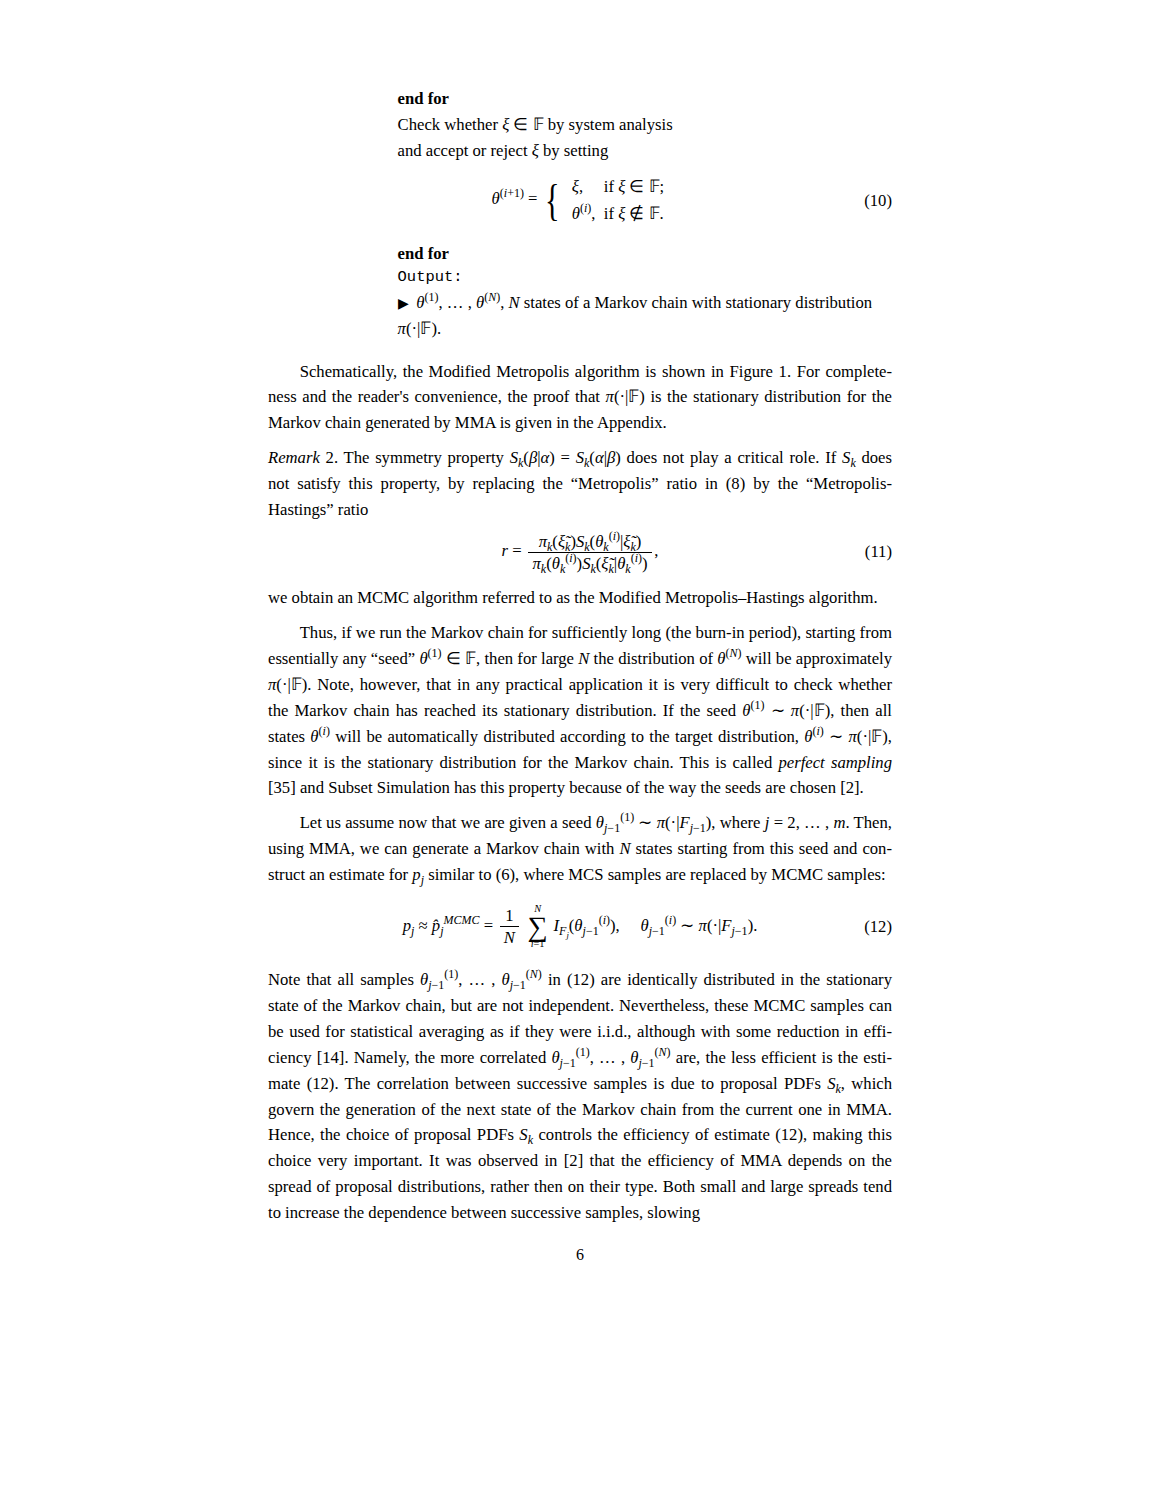end for
Check whether ξ ∈ 𝔽 by system analysis
and accept or reject ξ by setting
θ(i+1) = {
| ξ , | if ξ ∈ 𝔽 ; |
| θ ( i ) , | if ξ ∉ 𝔽 . |
(10)
end for
Output:
▶ θ(1), … , θ(N), N states of a Markov chain with stationary distribution π(·|𝔽).
Schematically, the Modified Metropolis algorithm is shown in Figure 1. For completeness and the reader's convenience, the proof that π(·|𝔽) is the stationary distribution for the Markov chain generated by MMA is given in the Appendix.
Remark 2. The symmetry property Sk(β|α) = Sk(α|β) does not play a critical role. If Sk does not satisfy this property, by replacing the “Metropolis” ratio in (8) by the “Metropolis-Hastings” ratio
r = πk(ξ̃k)Sk(θk(i)|ξ̃k) πk(θk(i))Sk(ξ̃k|θk(i)) ,
(11)
we obtain an MCMC algorithm referred to as the Modified Metropolis–Hastings algorithm.
Thus, if we run the Markov chain for sufficiently long (the burn-in period), starting from essentially any “seed” θ(1) ∈ 𝔽, then for large N the distribution of θ(N) will be approximately π(·|𝔽). Note, however, that in any practical application it is very difficult to check whether the Markov chain has reached its stationary distribution. If the seed θ(1) ∼ π(·|𝔽), then all states θ(i) will be automatically distributed according to the target distribution, θ(i) ∼ π(·|𝔽), since it is the stationary distribution for the Markov chain. This is called perfect sampling [35] and Subset Simulation has this property because of the way the seeds are chosen [2].
Let us assume now that we are given a seed θj−1(1) ∼ π(·|Fj−1), where j = 2, … , m. Then, using MMA, we can generate a Markov chain with N states starting from this seed and construct an estimate for pj similar to (6), where MCS samples are replaced by MCMC samples:
pj ≈ p̂jMCMC = 1 N N ∑ i=1 IFj(θj−1(i)), θj−1(i) ∼ π(·|Fj−1).
(12)
Note that all samples θj−1(1), … , θj−1(N) in (12) are identically distributed in the stationary state of the Markov chain, but are not independent. Nevertheless, these MCMC samples can be used for statistical averaging as if they were i.i.d., although with some reduction in efficiency [14]. Namely, the more correlated θj−1(1), … , θj−1(N) are, the less efficient is the estimate (12). The correlation between successive samples is due to proposal PDFs Sk, which govern the generation of the next state of the Markov chain from the current one in MMA. Hence, the choice of proposal PDFs Sk controls the efficiency of estimate (12), making this choice very important. It was observed in [2] that the efficiency of MMA depends on the spread of proposal distributions, rather then on their type. Both small and large spreads tend to increase the dependence between successive samples, slowing
6